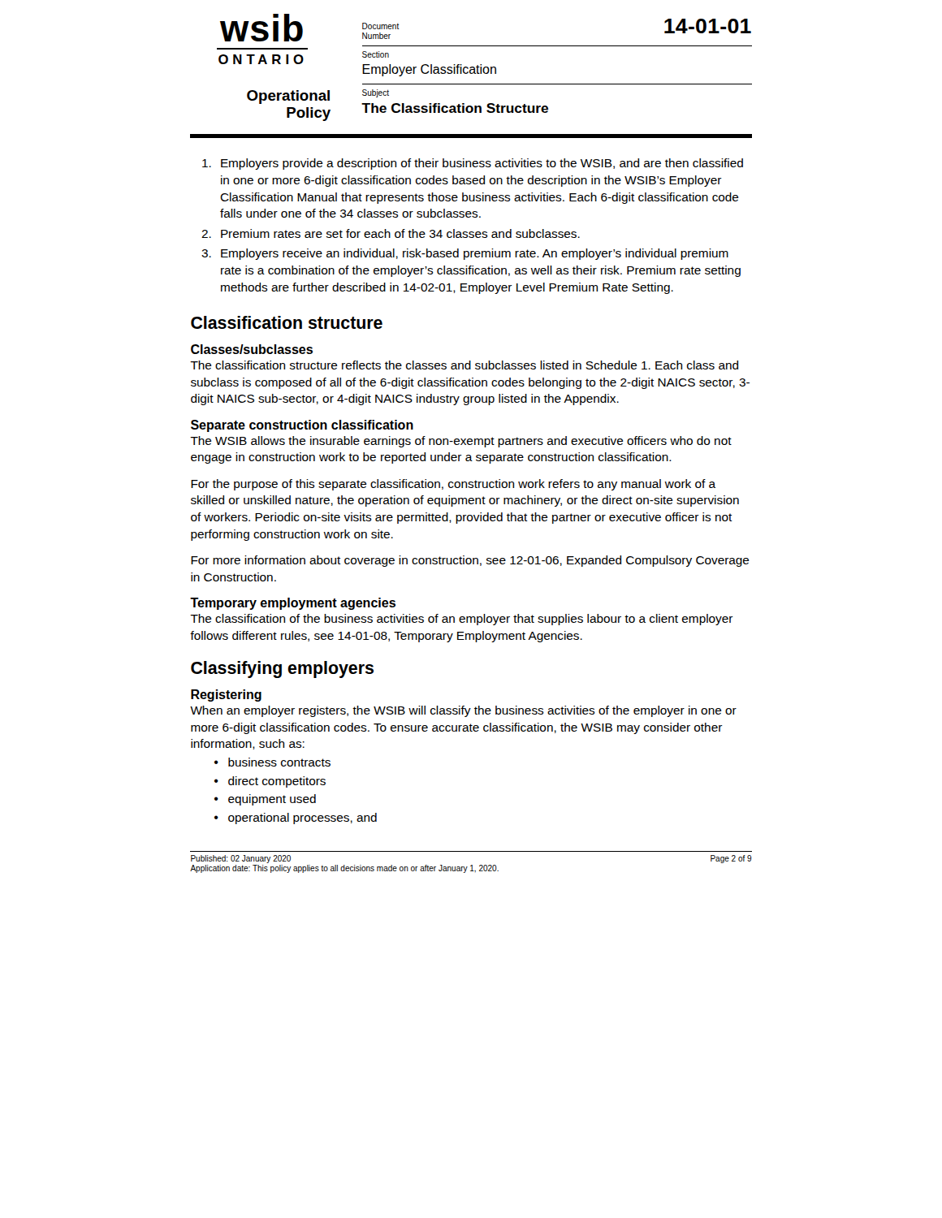wsib
ONTARIO
Operational
Policy
Document
Number
14-01-01
Section
Employer Classification
Subject
The Classification Structure
Employers provide a description of their business activities to the WSIB, and are then classified in one or more 6-digit classification codes based on the description in the WSIB’s Employer Classification Manual that represents those business activities. Each 6-digit classification code falls under one of the 34 classes or subclasses.
Premium rates are set for each of the 34 classes and subclasses.
Employers receive an individual, risk-based premium rate. An employer’s individual premium rate is a combination of the employer’s classification, as well as their risk. Premium rate setting methods are further described in 14-02-01, Employer Level Premium Rate Setting.
Classification structure
Classes/subclasses
The classification structure reflects the classes and subclasses listed in Schedule 1. Each class and subclass is composed of all of the 6-digit classification codes belonging to the 2-digit NAICS sector, 3-digit NAICS sub-sector, or 4-digit NAICS industry group listed in the Appendix.
Separate construction classification
The WSIB allows the insurable earnings of non-exempt partners and executive officers who do not engage in construction work to be reported under a separate construction classification.
For the purpose of this separate classification, construction work refers to any manual work of a skilled or unskilled nature, the operation of equipment or machinery, or the direct on-site supervision of workers. Periodic on-site visits are permitted, provided that the partner or executive officer is not performing construction work on site.
For more information about coverage in construction, see 12-01-06, Expanded Compulsory Coverage in Construction.
Temporary employment agencies
The classification of the business activities of an employer that supplies labour to a client employer follows different rules, see 14-01-08, Temporary Employment Agencies.
Classifying employers
Registering
When an employer registers, the WSIB will classify the business activities of the employer in one or more 6-digit classification codes. To ensure accurate classification, the WSIB may consider other information, such as:
business contracts
direct competitors
equipment used
operational processes, and
Published: 02 January 2020
Page 2 of 9
Application date: This policy applies to all decisions made on or after January 1, 2020.